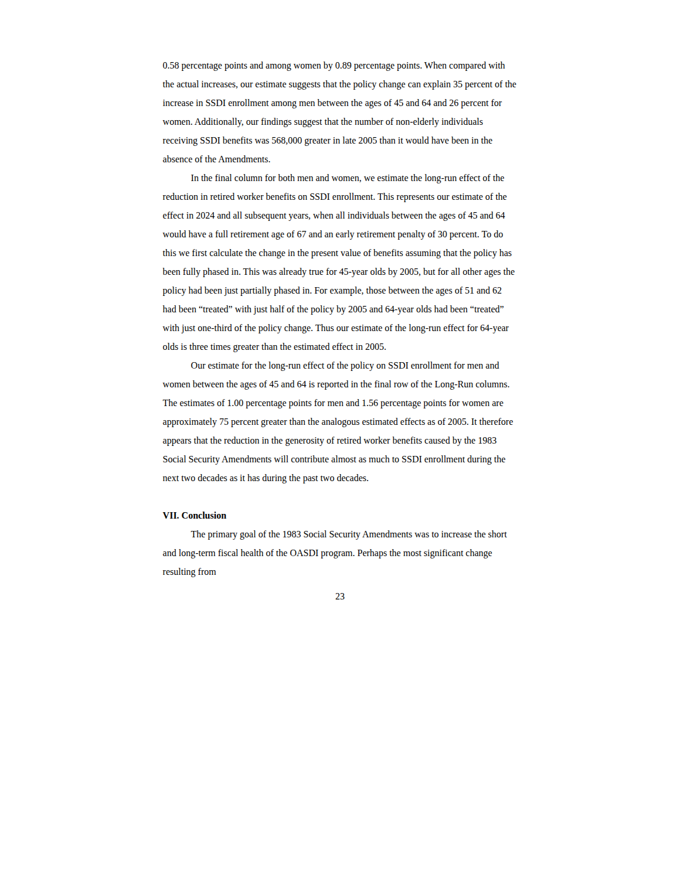0.58 percentage points and among women by 0.89 percentage points. When compared with the actual increases, our estimate suggests that the policy change can explain 35 percent of the increase in SSDI enrollment among men between the ages of 45 and 64 and 26 percent for women. Additionally, our findings suggest that the number of non-elderly individuals receiving SSDI benefits was 568,000 greater in late 2005 than it would have been in the absence of the Amendments.
In the final column for both men and women, we estimate the long-run effect of the reduction in retired worker benefits on SSDI enrollment. This represents our estimate of the effect in 2024 and all subsequent years, when all individuals between the ages of 45 and 64 would have a full retirement age of 67 and an early retirement penalty of 30 percent. To do this we first calculate the change in the present value of benefits assuming that the policy has been fully phased in. This was already true for 45-year olds by 2005, but for all other ages the policy had been just partially phased in. For example, those between the ages of 51 and 62 had been “treated” with just half of the policy by 2005 and 64-year olds had been “treated” with just one-third of the policy change. Thus our estimate of the long-run effect for 64-year olds is three times greater than the estimated effect in 2005.
Our estimate for the long-run effect of the policy on SSDI enrollment for men and women between the ages of 45 and 64 is reported in the final row of the Long-Run columns. The estimates of 1.00 percentage points for men and 1.56 percentage points for women are approximately 75 percent greater than the analogous estimated effects as of 2005. It therefore appears that the reduction in the generosity of retired worker benefits caused by the 1983 Social Security Amendments will contribute almost as much to SSDI enrollment during the next two decades as it has during the past two decades.
VII. Conclusion
The primary goal of the 1983 Social Security Amendments was to increase the short and long-term fiscal health of the OASDI program. Perhaps the most significant change resulting from
23